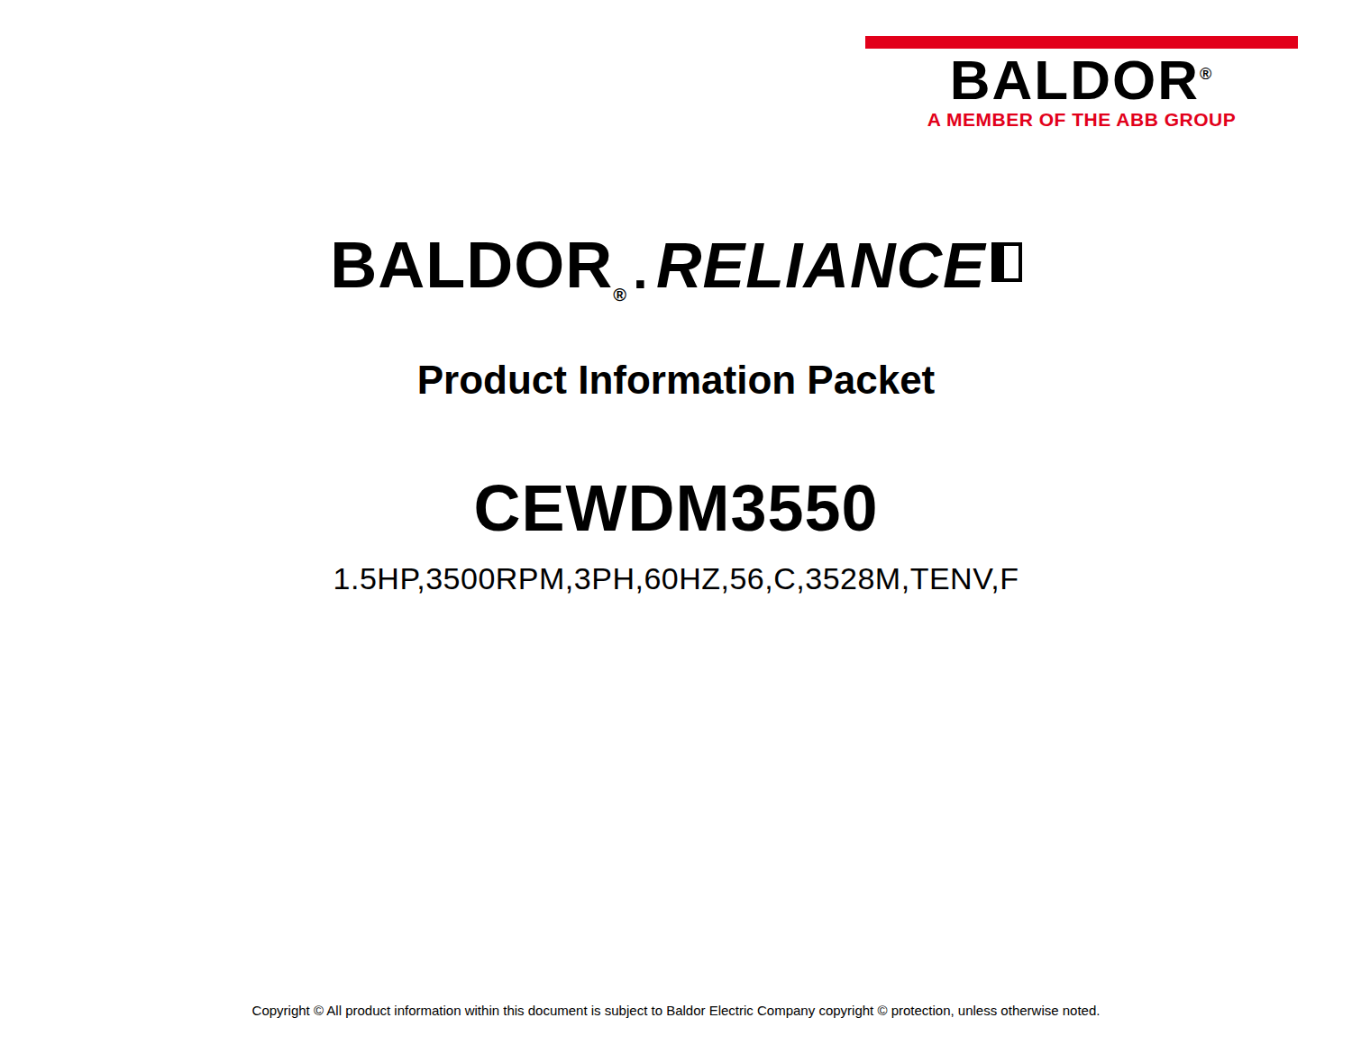BALDOR®
A MEMBER OF THE ABB GROUP
BALDOR®·RELIANCE
Product Information Packet
CEWDM3550
1.5HP,3500RPM,3PH,60HZ,56,C,3528M,TENV,F
Copyright © All product information within this document is subject to Baldor Electric Company copyright © protection, unless otherwise noted.